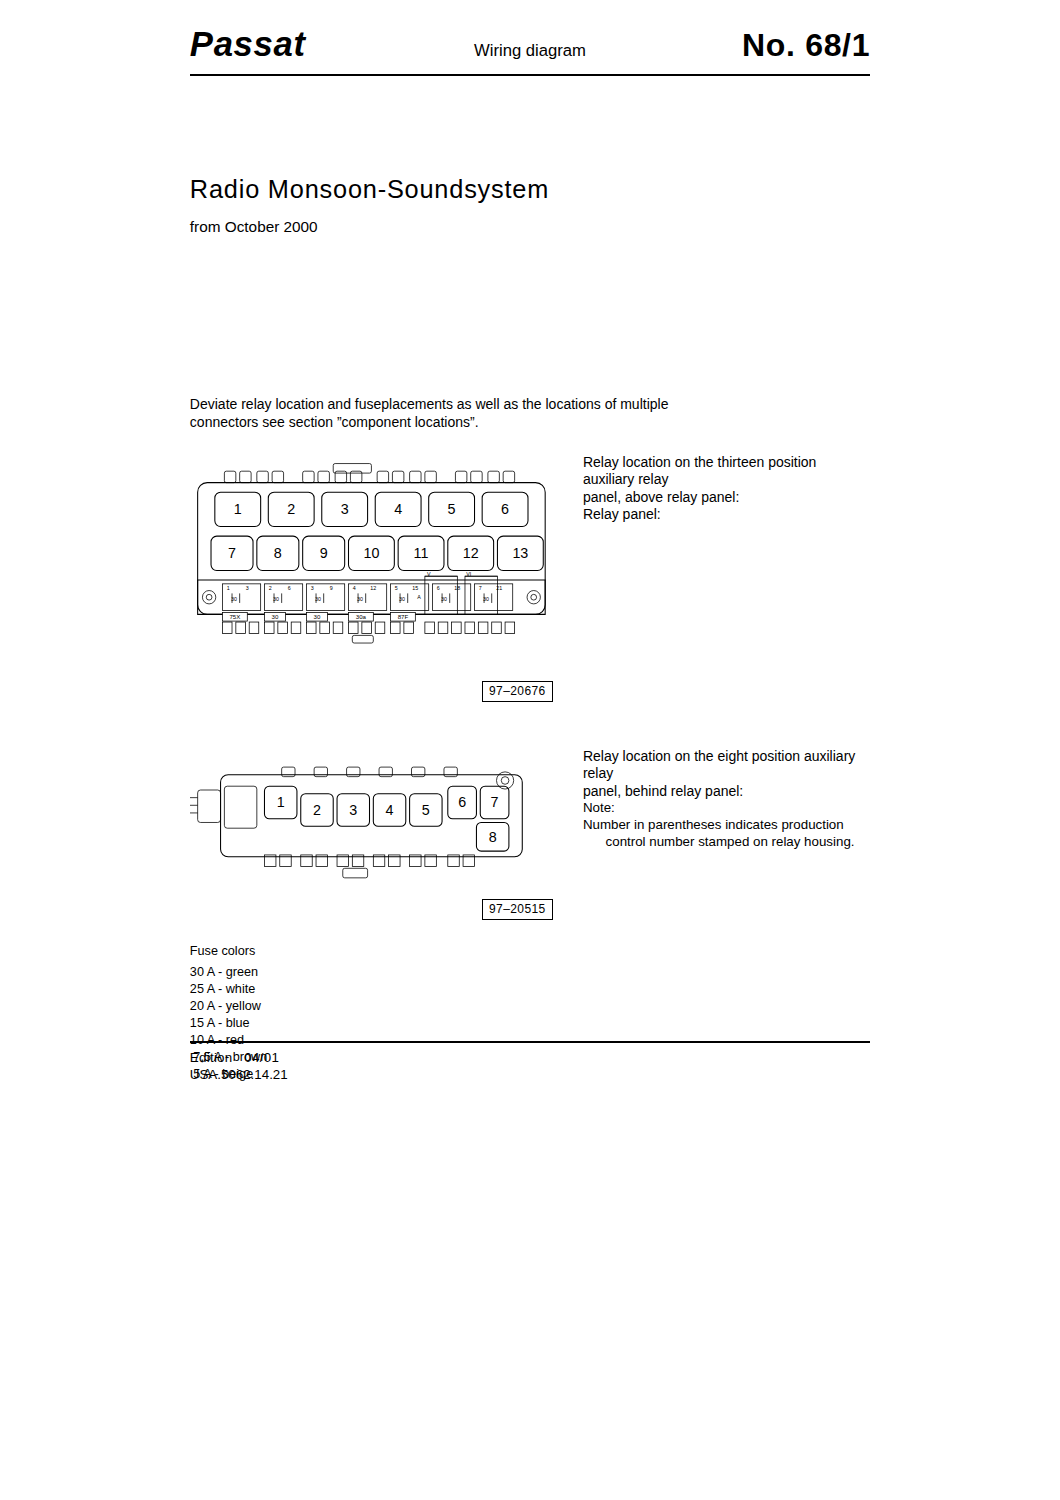Passat
Wiring diagram
No. 68/1
Radio Monsoon-Soundsystem
from October 2000
Deviate relay location and fuseplacements as well as the locations of multiple connectors see section ”component locations”.
1 2 3 4 5 6 7 8 9 10 11 12 13 1 2 3 4 5 6 7 3 6 9 12 15 18 21 30 30 30 30 30 30 30 75X 30 30 30a 87F V VI A
97–20676
Relay location on the thirteen position auxiliary relay
panel, above relay panel:
Relay panel:
1 2 3 4 5 6 7 8
97–20515
Relay location on the eight position auxiliary relay
panel, behind relay panel:
Note: Number in parentheses indicates production control number stamped on relay housing.
Fuse colors
30 A - green
25 A - white
20 A - yellow
15 A - blue
10 A - red
7,5 A - brown
5 A - beige
Edition 04/01
USA.5062.14.21